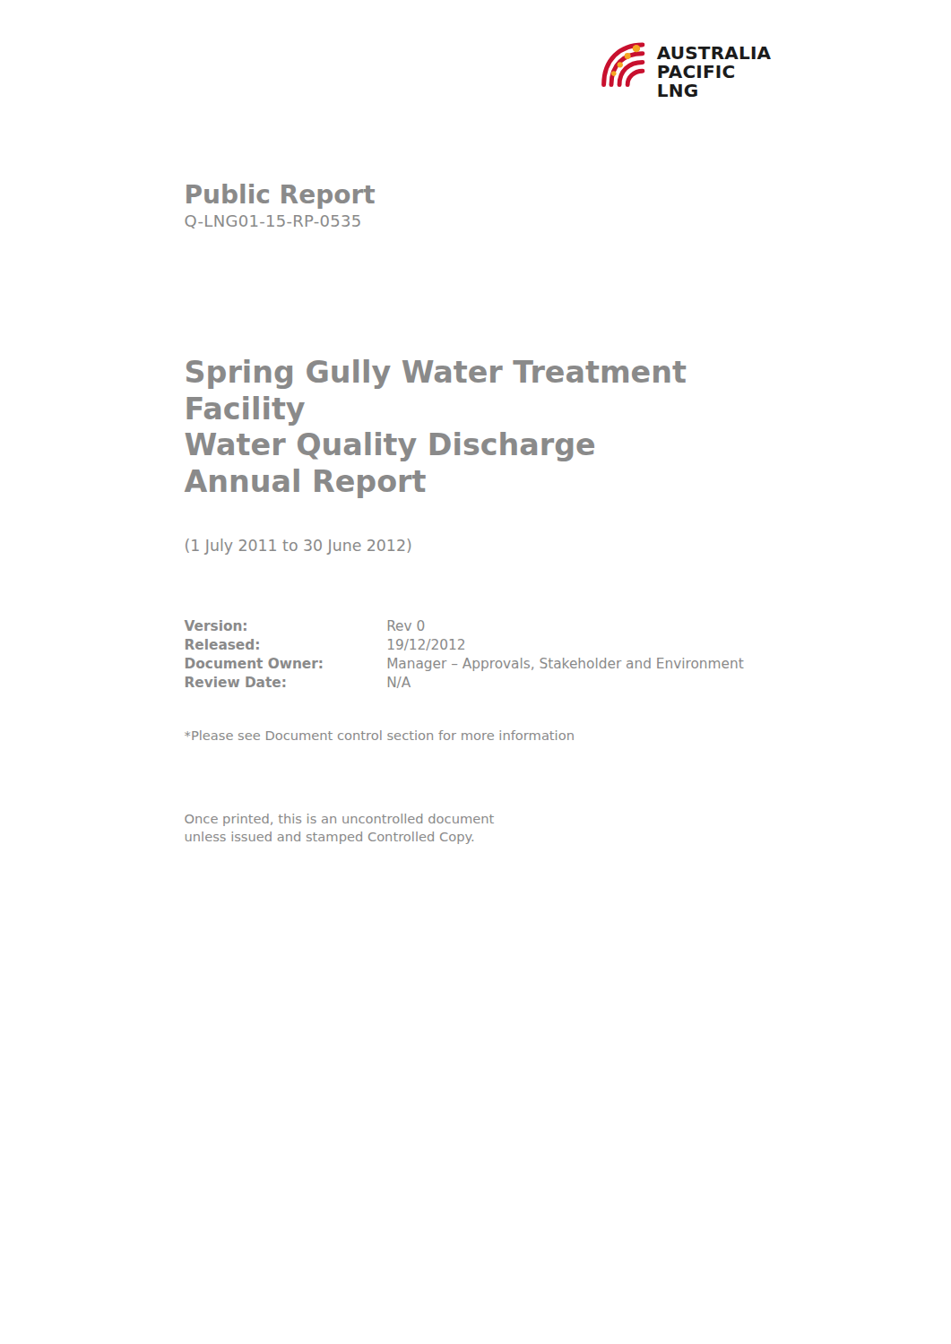AUSTRALIA
PACIFIC
LNG
Public Report
Q-LNG01-15-RP-0535
Spring Gully Water Treatment Facility
Water Quality Discharge
Annual Report
(1 July 2011 to 30 June 2012)
| Version: | Rev 0 |
| Released: | 19/12/2012 |
| Document Owner: | Manager – Approvals, Stakeholder and Environment |
| Review Date: | N/A |
*Please see Document control section for more information
Once printed, this is an uncontrolled document
unless issued and stamped Controlled Copy.